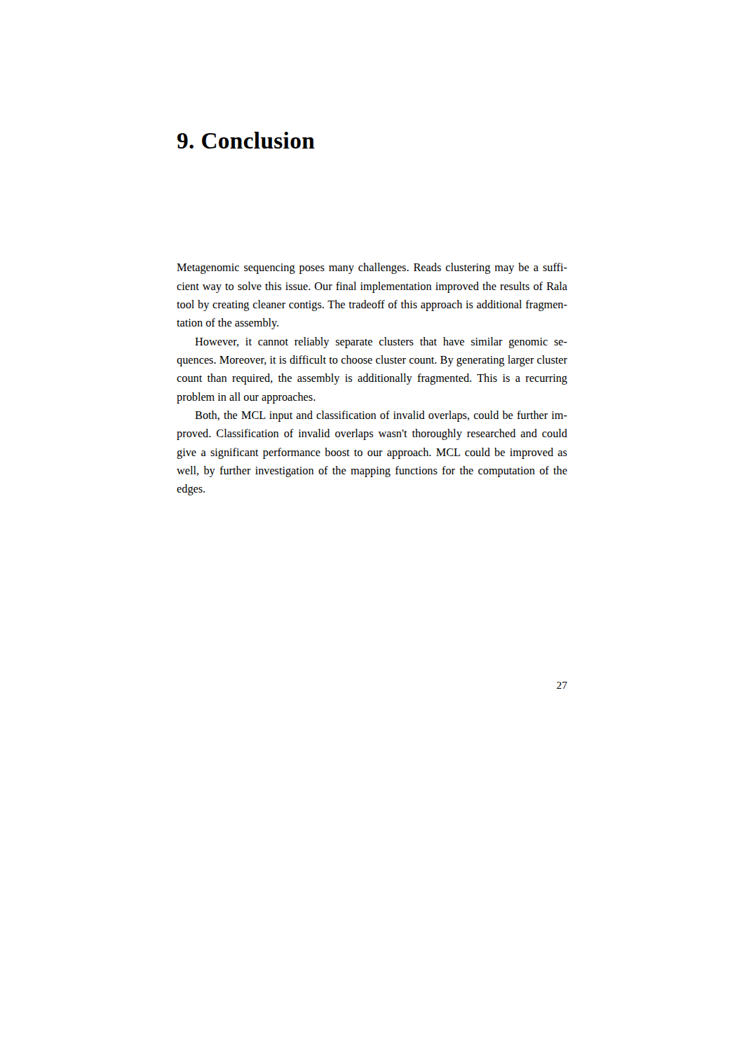9. Conclusion
Metagenomic sequencing poses many challenges. Reads clustering may be a sufficient way to solve this issue. Our final implementation improved the results of Rala tool by creating cleaner contigs. The tradeoff of this approach is additional fragmentation of the assembly.
However, it cannot reliably separate clusters that have similar genomic sequences. Moreover, it is difficult to choose cluster count. By generating larger cluster count than required, the assembly is additionally fragmented. This is a recurring problem in all our approaches.
Both, the MCL input and classification of invalid overlaps, could be further improved. Classification of invalid overlaps wasn't thoroughly researched and could give a significant performance boost to our approach. MCL could be improved as well, by further investigation of the mapping functions for the computation of the edges.
27